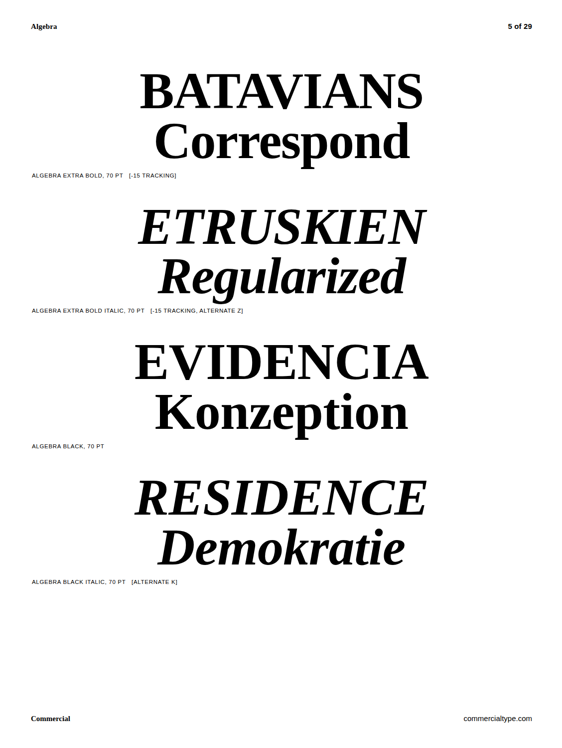Algebra 5 of 29
BATAVIANS Correspond
Algebra Extra Bold, 70 pt [-15 tracking]
ETRUSKIEN Regularized
Algebra Extra Bold Italic, 70 pt [-15 tracking, alternate z]
EVIDENCIA Konzeption
Algebra Black, 70 pt
RESIDENCE Demokratie
Algebra Black Italic, 70 pt [alternate k]
Commercial commercialtype.com